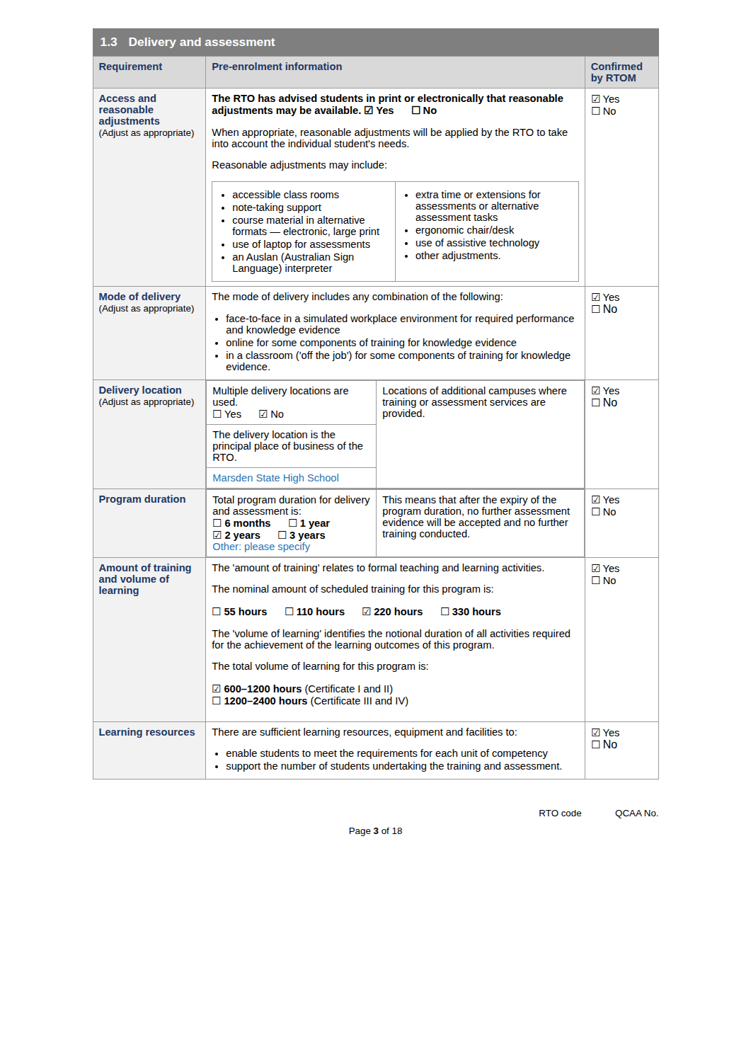1.3 Delivery and assessment
| Requirement | Pre-enrolment information | Confirmed by RTOM |
| --- | --- | --- |
| Access and reasonable adjustments (Adjust as appropriate) | The RTO has advised students in print or electronically that reasonable adjustments may be available. ☑ Yes ☐ No When appropriate, reasonable adjustments will be applied by the RTO to take into account the individual student's needs. Reasonable adjustments may include: / accessible class rooms note-taking support course material in alternative formats — electronic, large print use of laptop for assessments an Auslan (Australian Sign Language) interpreter / extra time or extensions for assessments or alternative assessment tasks ergonomic chair/desk use of assistive technology other adjustments. / | ☑ Yes ☐ No |
| Mode of delivery (Adjust as appropriate) | The mode of delivery includes any combination of the following: face-to-face in a simulated workplace environment for required performance and knowledge evidence online for some components of training for knowledge evidence in a classroom ('off the job') for some components of training for knowledge evidence. | ☑ Yes ☐ No |
| Delivery location (Adjust as appropriate) | / Multiple delivery locations are used. ☐ Yes ☑ No / Locations of additional campuses where training or assessment services are provided. / / The delivery location is the principal place of business of the RTO. / / Marsden State High School / | ☑ Yes ☐ No |
| Program duration | / Total program duration for delivery and assessment is: ☐ 6 months ☐ 1 year ☑ 2 years ☐ 3 years Other: please specify / This means that after the expiry of the program duration, no further assessment evidence will be accepted and no further training conducted. / | ☑ Yes ☐ No |
| Amount of training and volume of learning | The 'amount of training' relates to formal teaching and learning activities. The nominal amount of scheduled training for this program is: ☐ 55 hours ☐ 110 hours ☑ 220 hours ☐ 330 hours The 'volume of learning' identifies the notional duration of all activities required for the achievement of the learning outcomes of this program. The total volume of learning for this program is: ☑ 600–1200 hours (Certificate I and II) ☐ 1200–2400 hours (Certificate III and IV) | ☑ Yes ☐ No |
| Learning resources | There are sufficient learning resources, equipment and facilities to: enable students to meet the requirements for each unit of competency support the number of students undertaking the training and assessment. | ☑ Yes ☐ No |
RTO code QCAA No.
Page 3 of 18